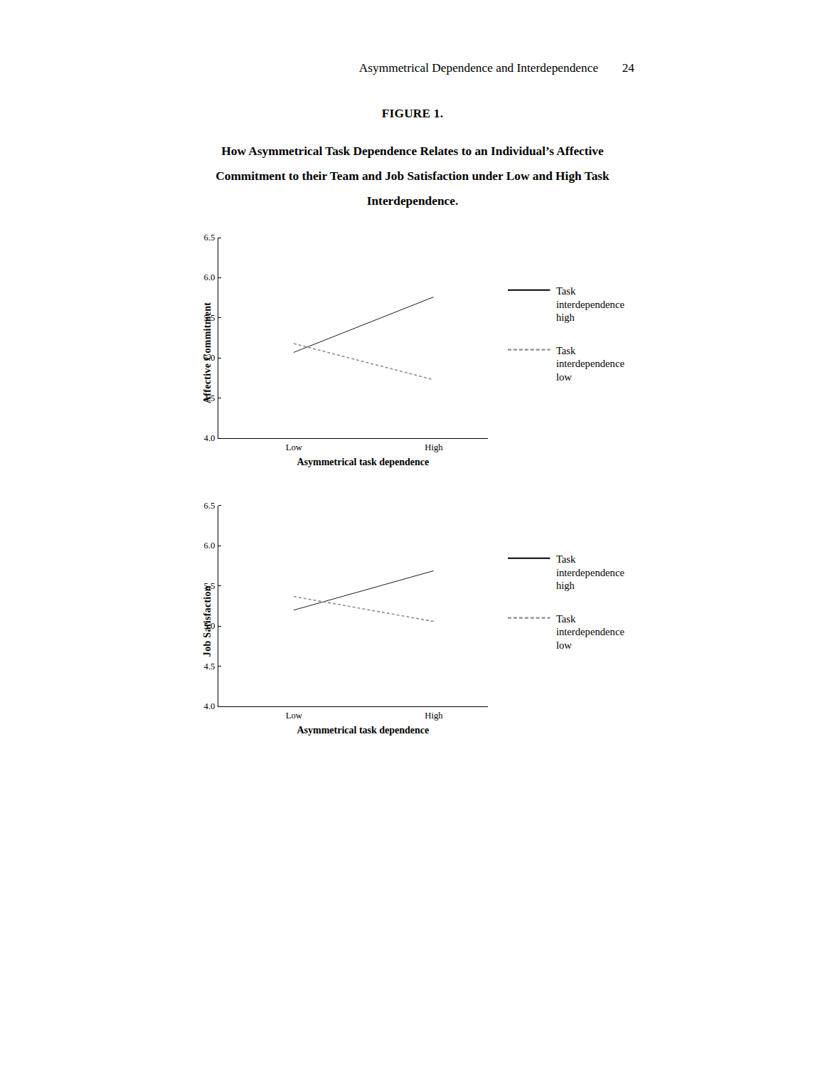Asymmetrical Dependence and Interdependence24
FIGURE 1.
How Asymmetrical Task Dependence Relates to an Individual’s Affective Commitment to their Team and Job Satisfaction under Low and High Task Interdependence.
Affective Commitment
6.5
6.0
5.5
5.0
4.5
4.0
Low
High
High interdependence: 5.07 -> 5.76 => y = (6.5-v)/2.5*100
Asymmetrical task dependence
Task interdependence high
Task interdependence low
Job Satisfaction
6.5
6.0
5.5
5.0
4.5
4.0
Low
High
Asymmetrical task dependence
Task interdependence high
Task interdependence low